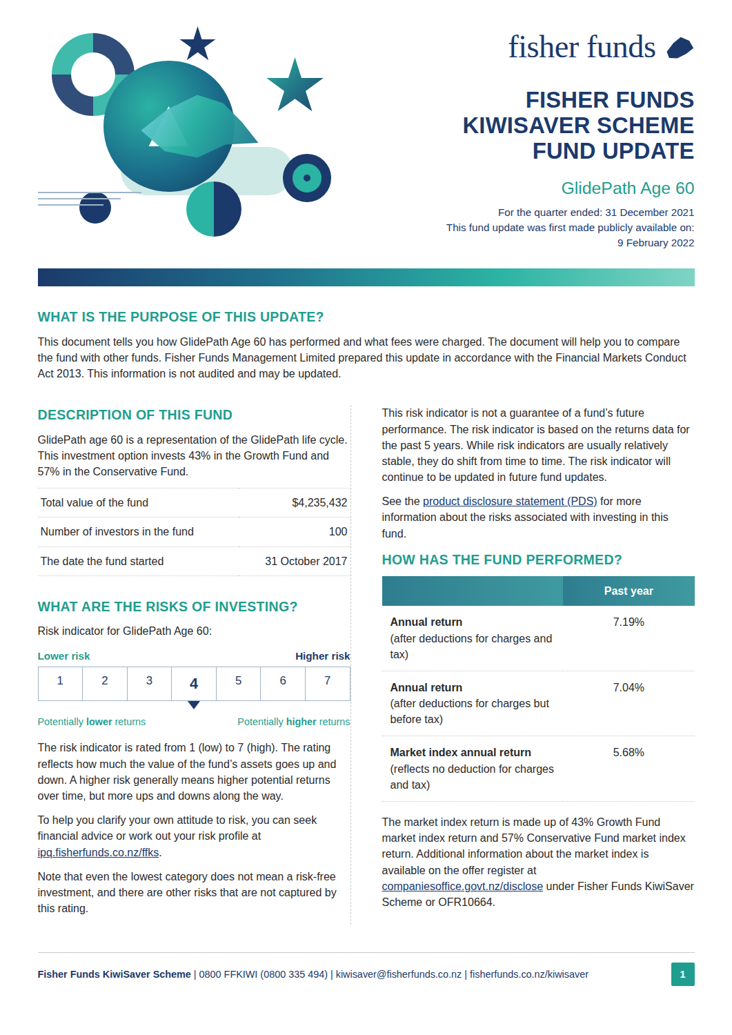fisher funds
FISHER FUNDS
KIWISAVER SCHEME
FUND UPDATE
GlidePath Age 60
For the quarter ended: 31 December 2021 This fund update was first made publicly available on: 9 February 2022
WHAT IS THE PURPOSE OF THIS UPDATE?
This document tells you how GlidePath Age 60 has performed and what fees were charged. The document will help you to compare the fund with other funds. Fisher Funds Management Limited prepared this update in accordance with the Financial Markets Conduct Act 2013. This information is not audited and may be updated.
DESCRIPTION OF THIS FUND
GlidePath age 60 is a representation of the GlidePath life cycle. This investment option invests 43% in the Growth Fund and 57% in the Conservative Fund.
| Total value of the fund | $4,235,432 |
| Number of investors in the fund | 100 |
| The date the fund started | 31 October 2017 |
WHAT ARE THE RISKS OF INVESTING?
Risk indicator for GlidePath Age 60:
Lower risk Higher risk
1
2
3
4
5
6
7
Potentially lower returns Potentially higher returns
The risk indicator is rated from 1 (low) to 7 (high). The rating reflects how much the value of the fund’s assets goes up and down. A higher risk generally means higher potential returns over time, but more ups and downs along the way.
To help you clarify your own attitude to risk, you can seek financial advice or work out your risk profile at ipq.fisherfunds.co.nz/ffks.
Note that even the lowest category does not mean a risk-free investment, and there are other risks that are not captured by this rating.
This risk indicator is not a guarantee of a fund’s future performance. The risk indicator is based on the returns data for the past 5 years. While risk indicators are usually relatively stable, they do shift from time to time. The risk indicator will continue to be updated in future fund updates.
See the product disclosure statement (PDS) for more information about the risks associated with investing in this fund.
HOW HAS THE FUND PERFORMED?
| | Past year |
| --- | --- |
| Annual return (after deductions for charges and tax) | 7.19% |
| Annual return (after deductions for charges but before tax) | 7.04% |
| Market index annual return (reflects no deduction for charges and tax) | 5.68% |
The market index return is made up of 43% Growth Fund market index return and 57% Conservative Fund market index return. Additional information about the market index is available on the offer register at companiesoffice.govt.nz/disclose under Fisher Funds KiwiSaver Scheme or OFR10664.
Fisher Funds KiwiSaver Scheme | 0800 FFKIWI (0800 335 494) | kiwisaver@fisherfunds.co.nz | fisherfunds.co.nz/kiwisaver
1